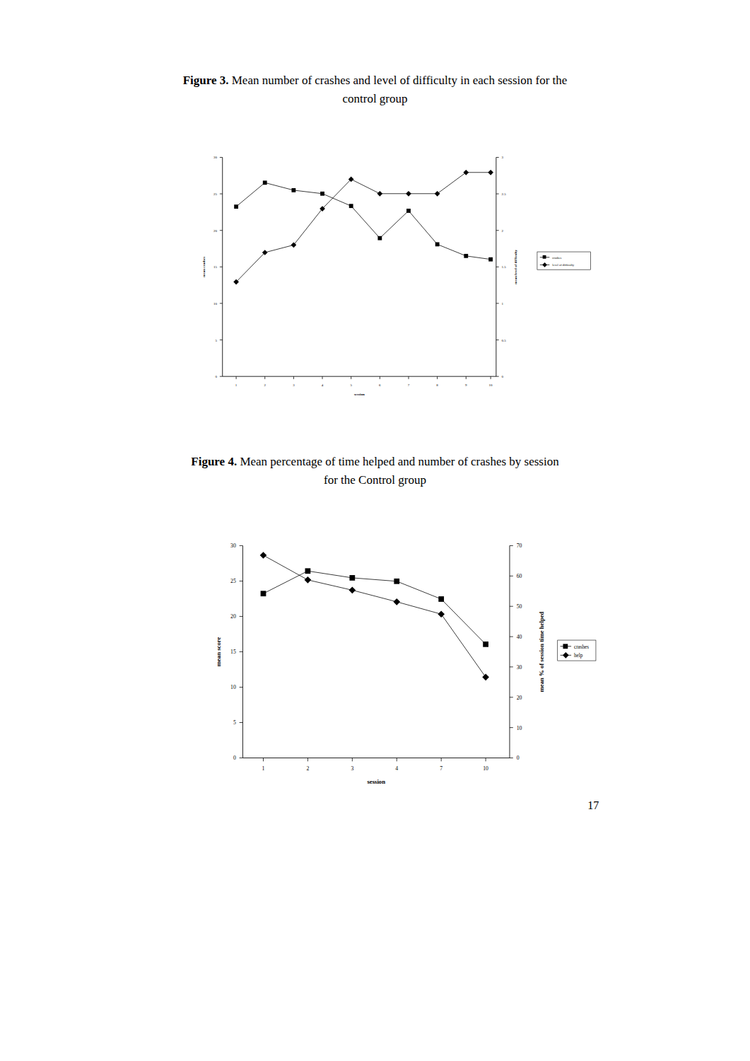Figure 3. Mean number of crashes and level of difficulty in each session for the control group
0 5 10 15 20 25 30 0 0.5 1 1.5 2 2.5 3 1 2 3 4 5 6 7 8 9 10 session mean crashes mean level of difficulty crashes level of difficulty
Figure 4. Mean percentage of time helped and number of crashes by session for the Control group
0 5 10 15 20 25 30 0 10 20 30 40 50 60 70 1 2 3 4 7 10 session mean score mean % of session time helped crashes help
17